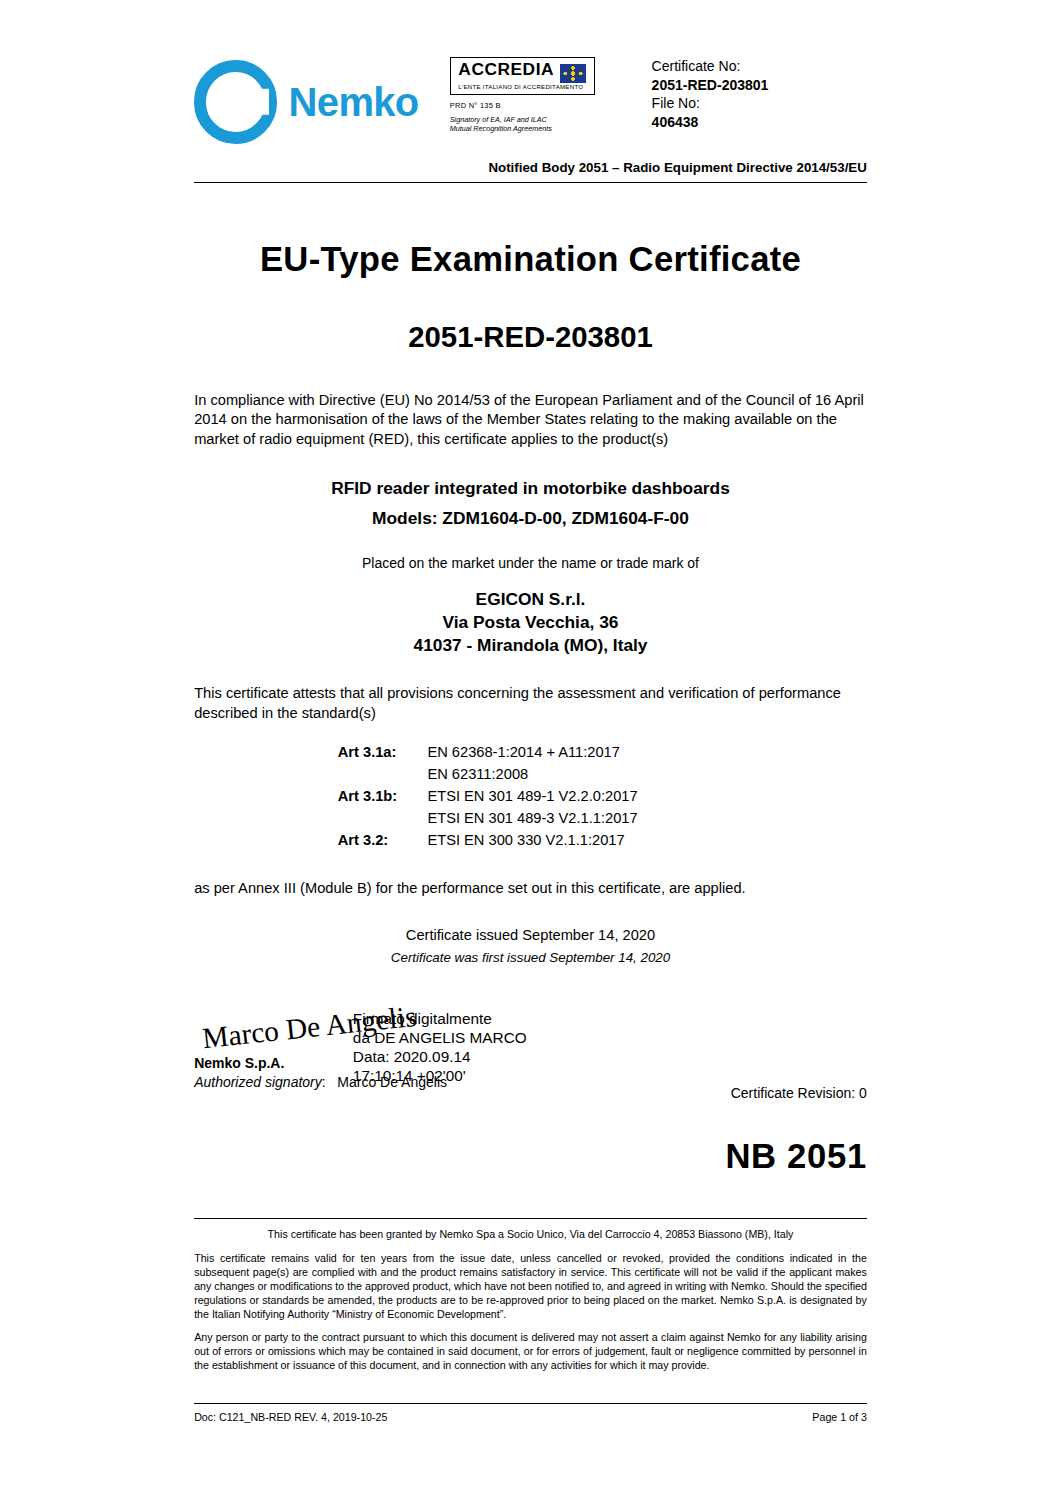Nemko
ACCREDIA
L'ENTE ITALIANO DI ACCREDITAMENTO
PRD N° 135 B
Signatory of EA, IAF and ILAC
Mutual Recognition Agreements
Certificate No:
2051-RED-203801
File No:
406438
Notified Body 2051 – Radio Equipment Directive 2014/53/EU
EU-Type Examination Certificate
2051-RED-203801
In compliance with Directive (EU) No 2014/53 of the European Parliament and of the Council of 16 April 2014 on the harmonisation of the laws of the Member States relating to the making available on the market of radio equipment (RED), this certificate applies to the product(s)
RFID reader integrated in motorbike dashboards
Models: ZDM1604-D-00, ZDM1604-F-00
Placed on the market under the name or trade mark of
EGICON S.r.l.
Via Posta Vecchia, 36
41037 - Mirandola (MO), Italy
This certificate attests that all provisions concerning the assessment and verification of performance described in the standard(s)
| Art 3.1a: | EN 62368-1:2014 + A11:2017 |
| | EN 62311:2008 |
| Art 3.1b: | ETSI EN 301 489-1 V2.2.0:2017 |
| | ETSI EN 301 489-3 V2.1.1:2017 |
| Art 3.2: | ETSI EN 300 330 V2.1.1:2017 |
as per Annex III (Module B) for the performance set out in this certificate, are applied.
Certificate issued September 14, 2020
Certificate was first issued September 14, 2020
Marco De Angelis
Firmato digitalmente
da DE ANGELIS MARCO
Data: 2020.09.14
17:10:14 +02'00'
Certificate Revision: 0
Nemko S.p.A.
Authorized signatory: Marco De Angelis
NB 2051
This certificate has been granted by Nemko Spa a Socio Unico, Via del Carroccio 4, 20853 Biassono (MB), Italy
This certificate remains valid for ten years from the issue date, unless cancelled or revoked, provided the conditions indicated in the subsequent page(s) are complied with and the product remains satisfactory in service. This certificate will not be valid if the applicant makes any changes or modifications to the approved product, which have not been notified to, and agreed in writing with Nemko. Should the specified regulations or standards be amended, the products are to be re-approved prior to being placed on the market. Nemko S.p.A. is designated by the Italian Notifying Authority “Ministry of Economic Development”.
Any person or party to the contract pursuant to which this document is delivered may not assert a claim against Nemko for any liability arising out of errors or omissions which may be contained in said document, or for errors of judgement, fault or negligence committed by personnel in the establishment or issuance of this document, and in connection with any activities for which it may provide.
Doc: C121_NB-RED REV. 4, 2019-10-25 Page 1 of 3